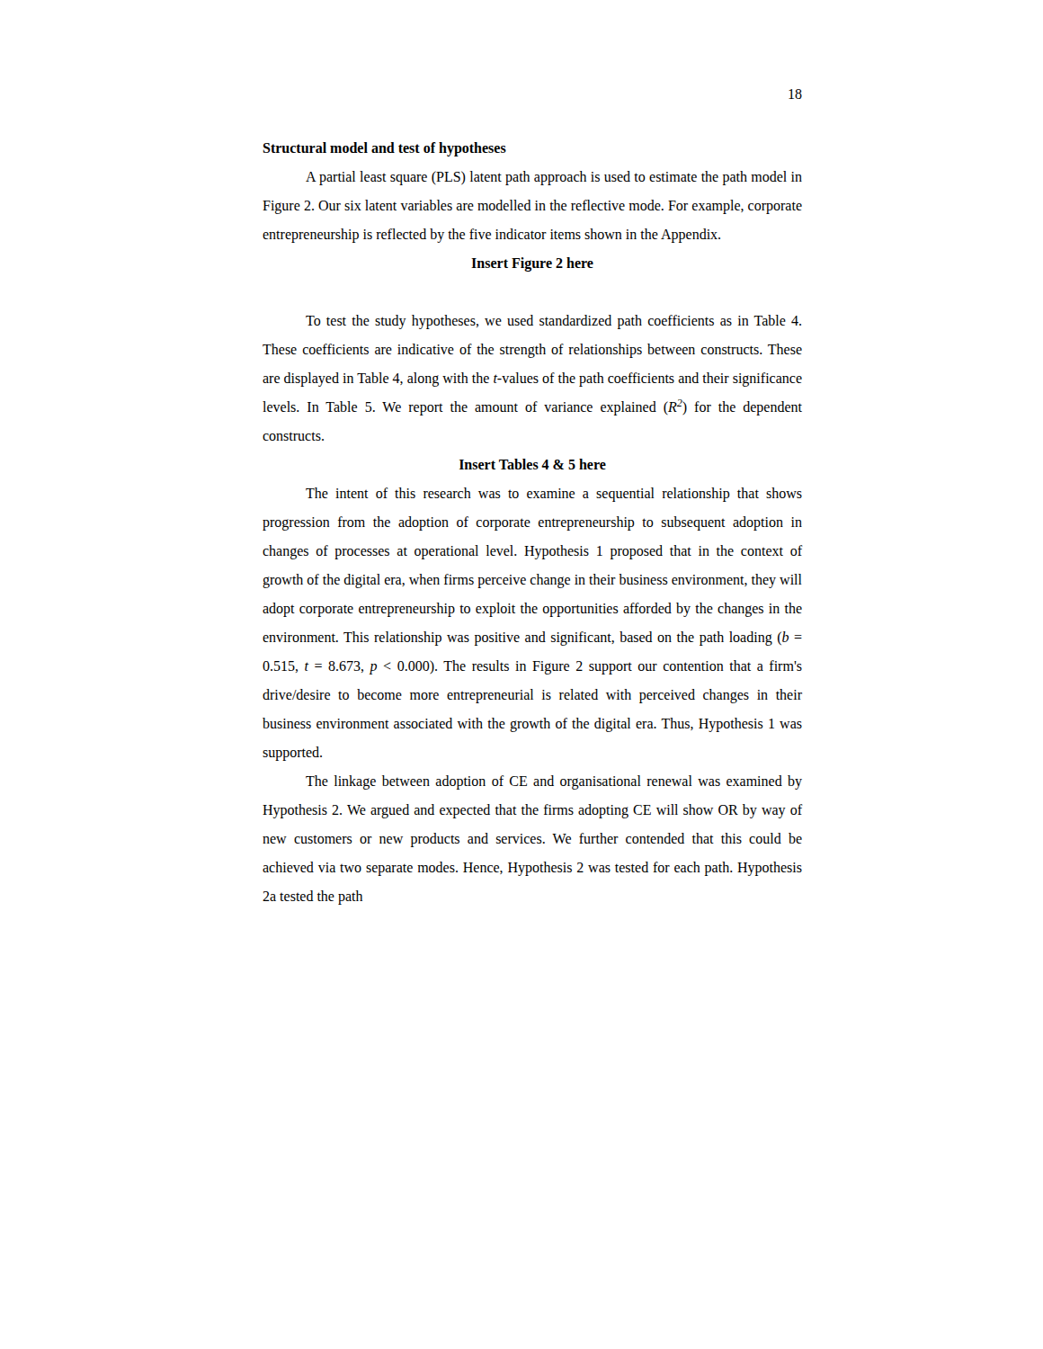18
Structural model and test of hypotheses
A partial least square (PLS) latent path approach is used to estimate the path model in Figure 2. Our six latent variables are modelled in the reflective mode. For example, corporate entrepreneurship is reflected by the five indicator items shown in the Appendix.
Insert Figure 2 here
To test the study hypotheses, we used standardized path coefficients as in Table 4. These coefficients are indicative of the strength of relationships between constructs. These are displayed in Table 4, along with the t-values of the path coefficients and their significance levels. In Table 5. We report the amount of variance explained (R2) for the dependent constructs.
Insert Tables 4 & 5 here
The intent of this research was to examine a sequential relationship that shows progression from the adoption of corporate entrepreneurship to subsequent adoption in changes of processes at operational level. Hypothesis 1 proposed that in the context of growth of the digital era, when firms perceive change in their business environment, they will adopt corporate entrepreneurship to exploit the opportunities afforded by the changes in the environment. This relationship was positive and significant, based on the path loading (b = 0.515, t = 8.673, p < 0.000). The results in Figure 2 support our contention that a firm's drive/desire to become more entrepreneurial is related with perceived changes in their business environment associated with the growth of the digital era. Thus, Hypothesis 1 was supported.
The linkage between adoption of CE and organisational renewal was examined by Hypothesis 2. We argued and expected that the firms adopting CE will show OR by way of new customers or new products and services. We further contended that this could be achieved via two separate modes. Hence, Hypothesis 2 was tested for each path. Hypothesis 2a tested the path